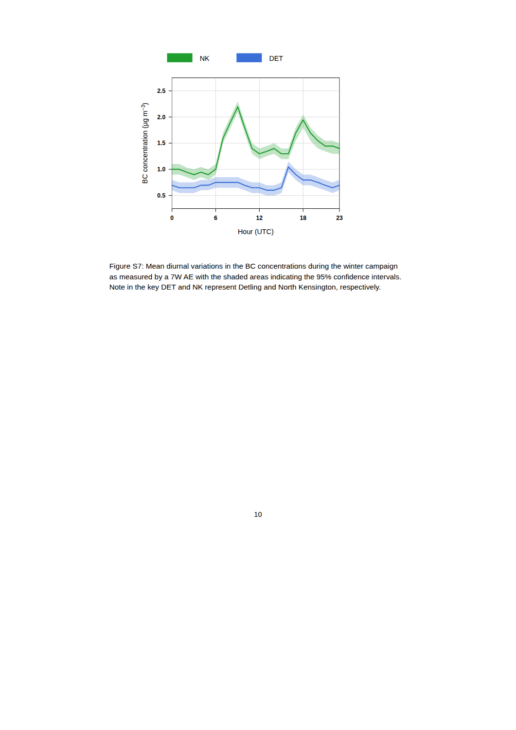Mean diurnal variations in BC concentrations during the winter campaign Line chart of black carbon concentration in micrograms per cubic metre against hour UTC from 0 to 23 for two sites: North Kensington (NK, green) and Detling (DET, blue), each with shaded 95 percent confidence intervals. NK shows a morning peak near 2.3 at hour 9 and an evening peak near 1.8 at hour 18. DET remains near 0.8 to 0.9 with a small peak near 1.15 at hour 16. NK DET 0.5 1.0 1.5 2.0 2.5 0 6 12 18 23 Hour (UTC) BC concentration (µg m−3)
Figure S7: Mean diurnal variations in the BC concentrations during the winter campaign as measured by a 7W AE with the shaded areas indicating the 95% confidence intervals. Note in the key DET and NK represent Detling and North Kensington, respectively.
10